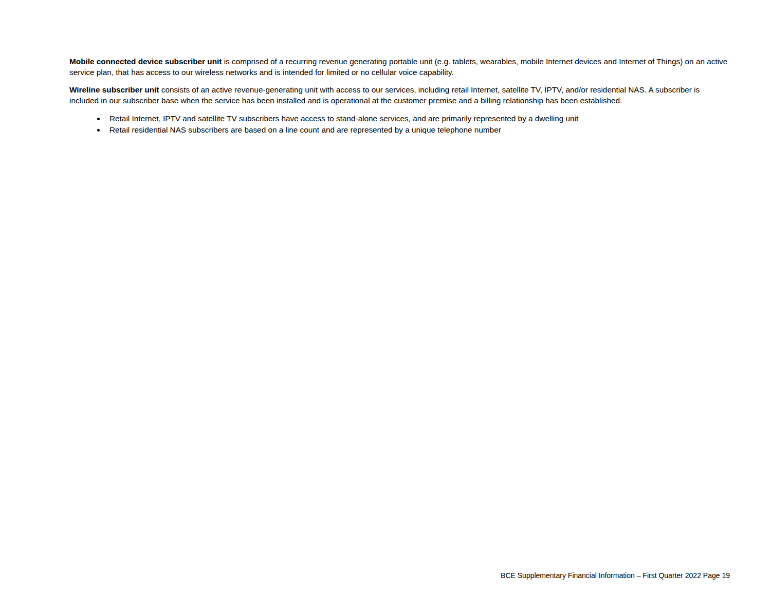Mobile connected device subscriber unit is comprised of a recurring revenue generating portable unit (e.g. tablets, wearables, mobile Internet devices and Internet of Things) on an active service plan, that has access to our wireless networks and is intended for limited or no cellular voice capability.
Wireline subscriber unit consists of an active revenue-generating unit with access to our services, including retail Internet, satellite TV, IPTV, and/or residential NAS. A subscriber is included in our subscriber base when the service has been installed and is operational at the customer premise and a billing relationship has been established.
Retail Internet, IPTV and satellite TV subscribers have access to stand-alone services, and are primarily represented by a dwelling unit
Retail residential NAS subscribers are based on a line count and are represented by a unique telephone number
BCE Supplementary Financial Information – First Quarter 2022 Page 19